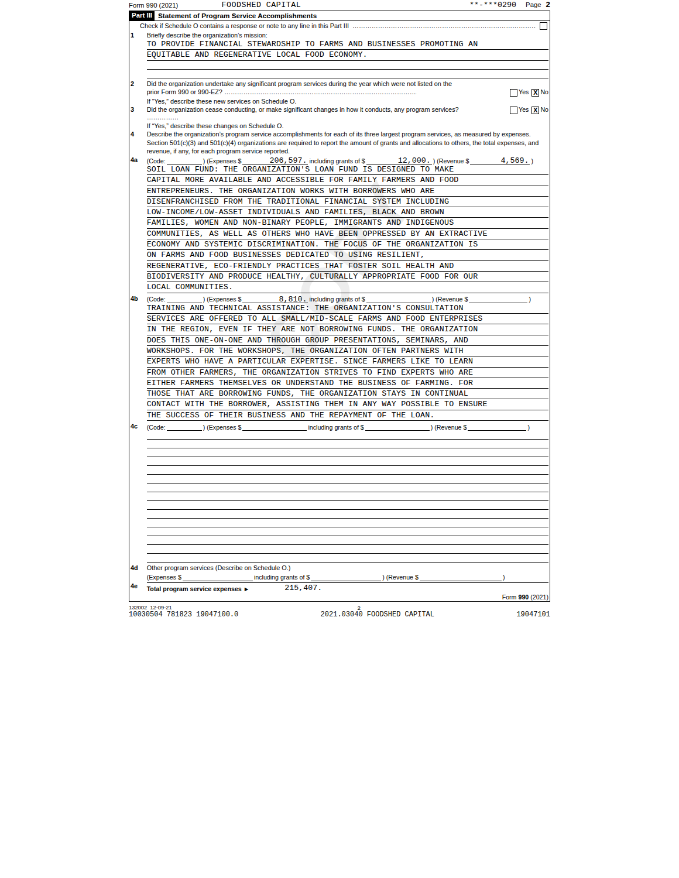COPY
Form 990 (2021)
FOODSHED CAPITAL
**-***0290 Page 2
Part III
Statement of Program Service Accomplishments
Check if Schedule O contains a response or note to any line in this Part III ……………………………………………………………………………………………………………………………………………………………………
| 1 | Briefly describe the organization’s mission: TO PROVIDE FINANCIAL STEWARDSHIP TO FARMS AND BUSINESSES PROMOTING AN EQUITABLE AND REGENERATIVE LOCAL FOOD ECONOMY. |
| 2 | Did the organization undertake any significant program services during the year which were not listed on the | |
| | prior Form 990 or 990-EZ? ………………………………………………………………………………………………………………………………………… | Yes X No |
| | If “Yes,” describe these new services on Schedule O. |
| 3 | Did the organization cease conducting, or make significant changes in how it conducts, any program services? …………… | Yes X No |
| | If “Yes,” describe these changes on Schedule O. |
| 4 | Describe the organization’s program service accomplishments for each of its three largest program services, as measured by expenses. |
| | Section 501(c)(3) and 501(c)(4) organizations are required to report the amount of grants and allocations to others, the total expenses, and |
| | revenue, if any, for each program service reported. |
| 4a | (Code: ) (Expenses $ 206,597. including grants of $ 12,000. ) (Revenue $ 4,569. ) SOIL LOAN FUND: THE ORGANIZATION'S LOAN FUND IS DESIGNED TO MAKE CAPITAL MORE AVAILABLE AND ACCESSIBLE FOR FAMILY FARMERS AND FOOD ENTREPRENEURS. THE ORGANIZATION WORKS WITH BORROWERS WHO ARE DISENFRANCHISED FROM THE TRADITIONAL FINANCIAL SYSTEM INCLUDING LOW-INCOME/LOW-ASSET INDIVIDUALS AND FAMILIES, BLACK AND BROWN FAMILIES, WOMEN AND NON-BINARY PEOPLE, IMMIGRANTS AND INDIGENOUS COMMUNITIES, AS WELL AS OTHERS WHO HAVE BEEN OPPRESSED BY AN EXTRACTIVE ECONOMY AND SYSTEMIC DISCRIMINATION. THE FOCUS OF THE ORGANIZATION IS ON FARMS AND FOOD BUSINESSES DEDICATED TO USING RESILIENT, REGENERATIVE, ECO-FRIENDLY PRACTICES THAT FOSTER SOIL HEALTH AND BIODIVERSITY AND PRODUCE HEALTHY, CULTURALLY APPROPRIATE FOOD FOR OUR LOCAL COMMUNITIES. |
| 4b | (Code: ) (Expenses $ 8,810. including grants of $ ) (Revenue $ ) TRAINING AND TECHNICAL ASSISTANCE: THE ORGANIZATION'S CONSULTATION SERVICES ARE OFFERED TO ALL SMALL/MID-SCALE FARMS AND FOOD ENTERPRISES IN THE REGION, EVEN IF THEY ARE NOT BORROWING FUNDS. THE ORGANIZATION DOES THIS ONE-ON-ONE AND THROUGH GROUP PRESENTATIONS, SEMINARS, AND WORKSHOPS. FOR THE WORKSHOPS, THE ORGANIZATION OFTEN PARTNERS WITH EXPERTS WHO HAVE A PARTICULAR EXPERTISE. SINCE FARMERS LIKE TO LEARN FROM OTHER FARMERS, THE ORGANIZATION STRIVES TO FIND EXPERTS WHO ARE EITHER FARMERS THEMSELVES OR UNDERSTAND THE BUSINESS OF FARMING. FOR THOSE THAT ARE BORROWING FUNDS, THE ORGANIZATION STAYS IN CONTINUAL CONTACT WITH THE BORROWER, ASSISTING THEM IN ANY WAY POSSIBLE TO ENSURE THE SUCCESS OF THEIR BUSINESS AND THE REPAYMENT OF THE LOAN. |
| 4c | (Code: ) (Expenses $ including grants of $ ) (Revenue $ ) |
| 4d | Other program services (Describe on Schedule O.) (Expenses $ including grants of $ ) (Revenue $ ) |
| 4e | Total program service expenses ► 215,407. Form 990 (2021) |
132002 12-09-21
2
10030504 781823 19047100.0
2021.03040 FOODSHED CAPITAL
19047101